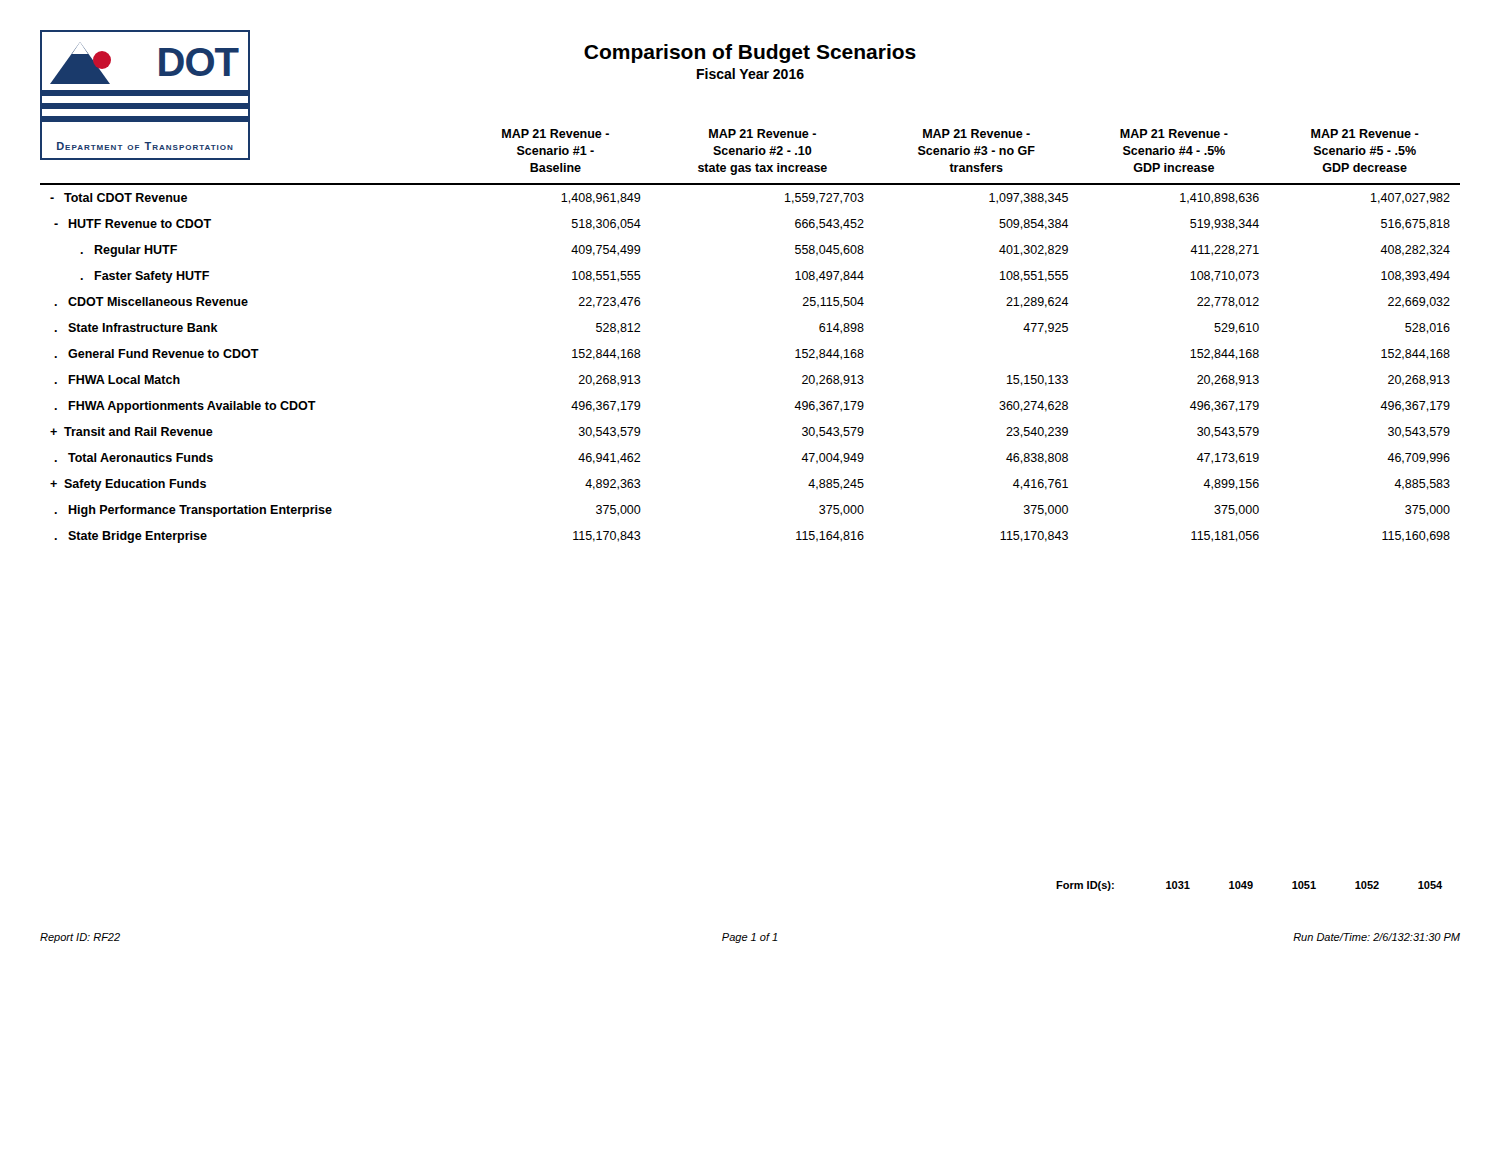DOT
Department of Transportation
Comparison of Budget Scenarios
Fiscal Year 2016
| | MAP 21 Revenue - Scenario #1 - Baseline | MAP 21 Revenue - Scenario #2 - .10 state gas tax increase | MAP 21 Revenue - Scenario #3 - no GF transfers | MAP 21 Revenue - Scenario #4 - .5% GDP increase | MAP 21 Revenue - Scenario #5 - .5% GDP decrease |
| --- | --- | --- | --- | --- | --- |
| - Total CDOT Revenue | 1,408,961,849 | 1,559,727,703 | 1,097,388,345 | 1,410,898,636 | 1,407,027,982 |
| - HUTF Revenue to CDOT | 518,306,054 | 666,543,452 | 509,854,384 | 519,938,344 | 516,675,818 |
| . Regular HUTF | 409,754,499 | 558,045,608 | 401,302,829 | 411,228,271 | 408,282,324 |
| . Faster Safety HUTF | 108,551,555 | 108,497,844 | 108,551,555 | 108,710,073 | 108,393,494 |
| . CDOT Miscellaneous Revenue | 22,723,476 | 25,115,504 | 21,289,624 | 22,778,012 | 22,669,032 |
| . State Infrastructure Bank | 528,812 | 614,898 | 477,925 | 529,610 | 528,016 |
| . General Fund Revenue to CDOT | 152,844,168 | 152,844,168 | | 152,844,168 | 152,844,168 |
| . FHWA Local Match | 20,268,913 | 20,268,913 | 15,150,133 | 20,268,913 | 20,268,913 |
| . FHWA Apportionments Available to CDOT | 496,367,179 | 496,367,179 | 360,274,628 | 496,367,179 | 496,367,179 |
| + Transit and Rail Revenue | 30,543,579 | 30,543,579 | 23,540,239 | 30,543,579 | 30,543,579 |
| . Total Aeronautics Funds | 46,941,462 | 47,004,949 | 46,838,808 | 47,173,619 | 46,709,996 |
| + Safety Education Funds | 4,892,363 | 4,885,245 | 4,416,761 | 4,899,156 | 4,885,583 |
| . High Performance Transportation Enterprise | 375,000 | 375,000 | 375,000 | 375,000 | 375,000 |
| . State Bridge Enterprise | 115,170,843 | 115,164,816 | 115,170,843 | 115,181,056 | 115,160,698 |
Form ID(s): 1031 1049 1051 1052 1054
Report ID: RF22
Page 1 of 1
Run Date/Time: 2/6/132:31:30 PM